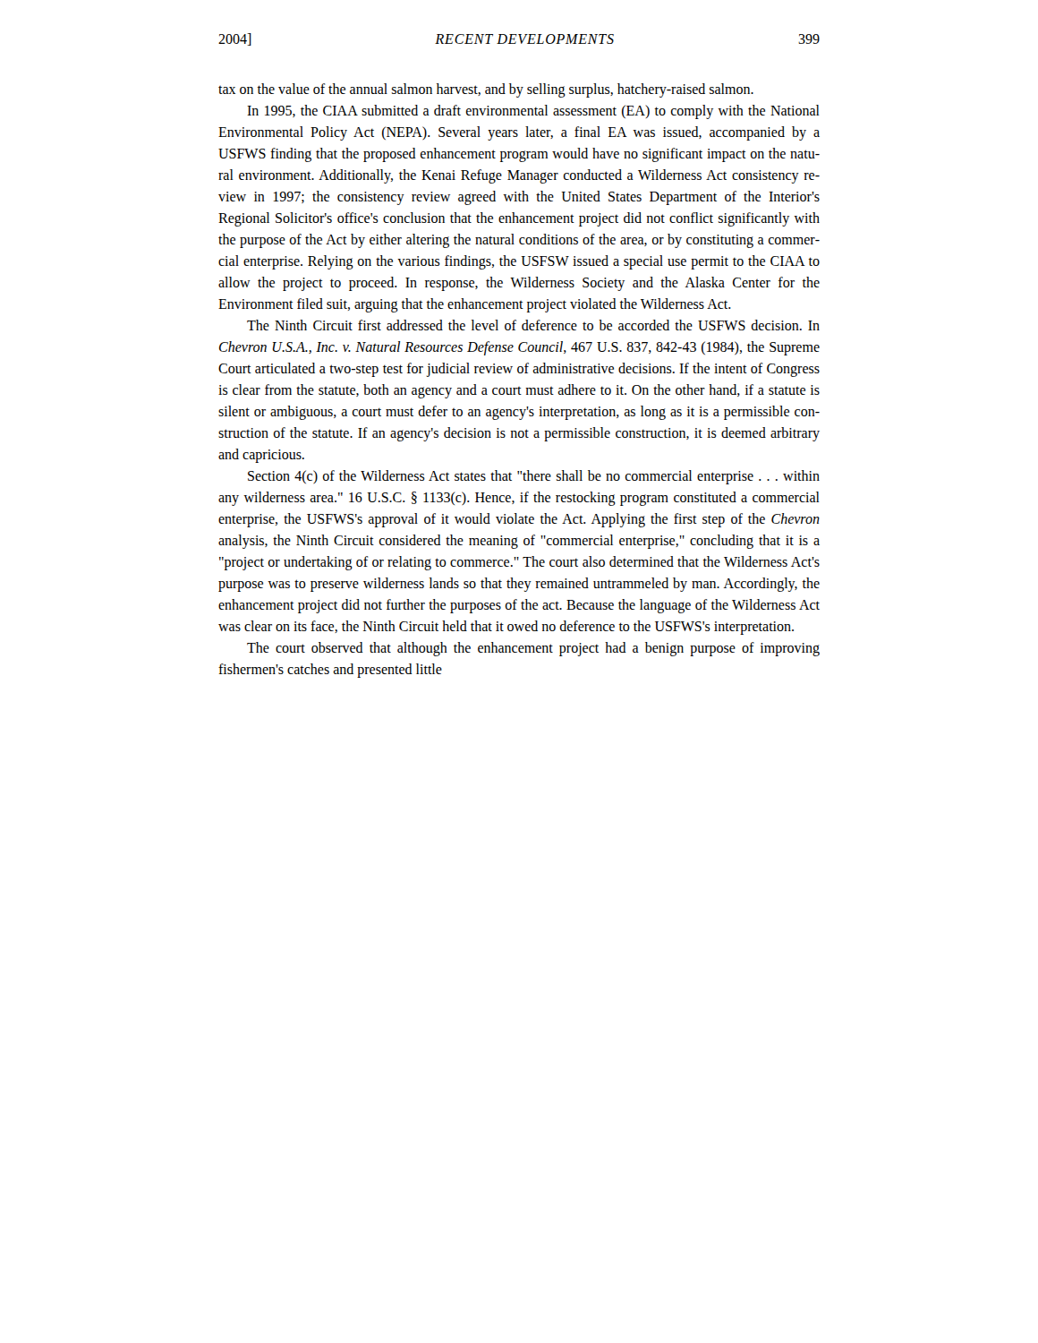2004] RECENT DEVELOPMENTS 399
tax on the value of the annual salmon harvest, and by selling surplus, hatchery-raised salmon.
In 1995, the CIAA submitted a draft environmental assessment (EA) to comply with the National Environmental Policy Act (NEPA). Several years later, a final EA was issued, accompanied by a USFWS finding that the proposed enhancement program would have no significant impact on the natural environment. Additionally, the Kenai Refuge Manager conducted a Wilderness Act consistency review in 1997; the consistency review agreed with the United States Department of the Interior's Regional Solicitor's office's conclusion that the enhancement project did not conflict significantly with the purpose of the Act by either altering the natural conditions of the area, or by constituting a commercial enterprise. Relying on the various findings, the USFSW issued a special use permit to the CIAA to allow the project to proceed. In response, the Wilderness Society and the Alaska Center for the Environment filed suit, arguing that the enhancement project violated the Wilderness Act.
The Ninth Circuit first addressed the level of deference to be accorded the USFWS decision. In Chevron U.S.A., Inc. v. Natural Resources Defense Council, 467 U.S. 837, 842-43 (1984), the Supreme Court articulated a two-step test for judicial review of administrative decisions. If the intent of Congress is clear from the statute, both an agency and a court must adhere to it. On the other hand, if a statute is silent or ambiguous, a court must defer to an agency's interpretation, as long as it is a permissible construction of the statute. If an agency's decision is not a permissible construction, it is deemed arbitrary and capricious.
Section 4(c) of the Wilderness Act states that "there shall be no commercial enterprise . . . within any wilderness area." 16 U.S.C. § 1133(c). Hence, if the restocking program constituted a commercial enterprise, the USFWS's approval of it would violate the Act. Applying the first step of the Chevron analysis, the Ninth Circuit considered the meaning of "commercial enterprise," concluding that it is a "project or undertaking of or relating to commerce." The court also determined that the Wilderness Act's purpose was to preserve wilderness lands so that they remained untrammeled by man. Accordingly, the enhancement project did not further the purposes of the act. Because the language of the Wilderness Act was clear on its face, the Ninth Circuit held that it owed no deference to the USFWS's interpretation.
The court observed that although the enhancement project had a benign purpose of improving fishermen's catches and presented little